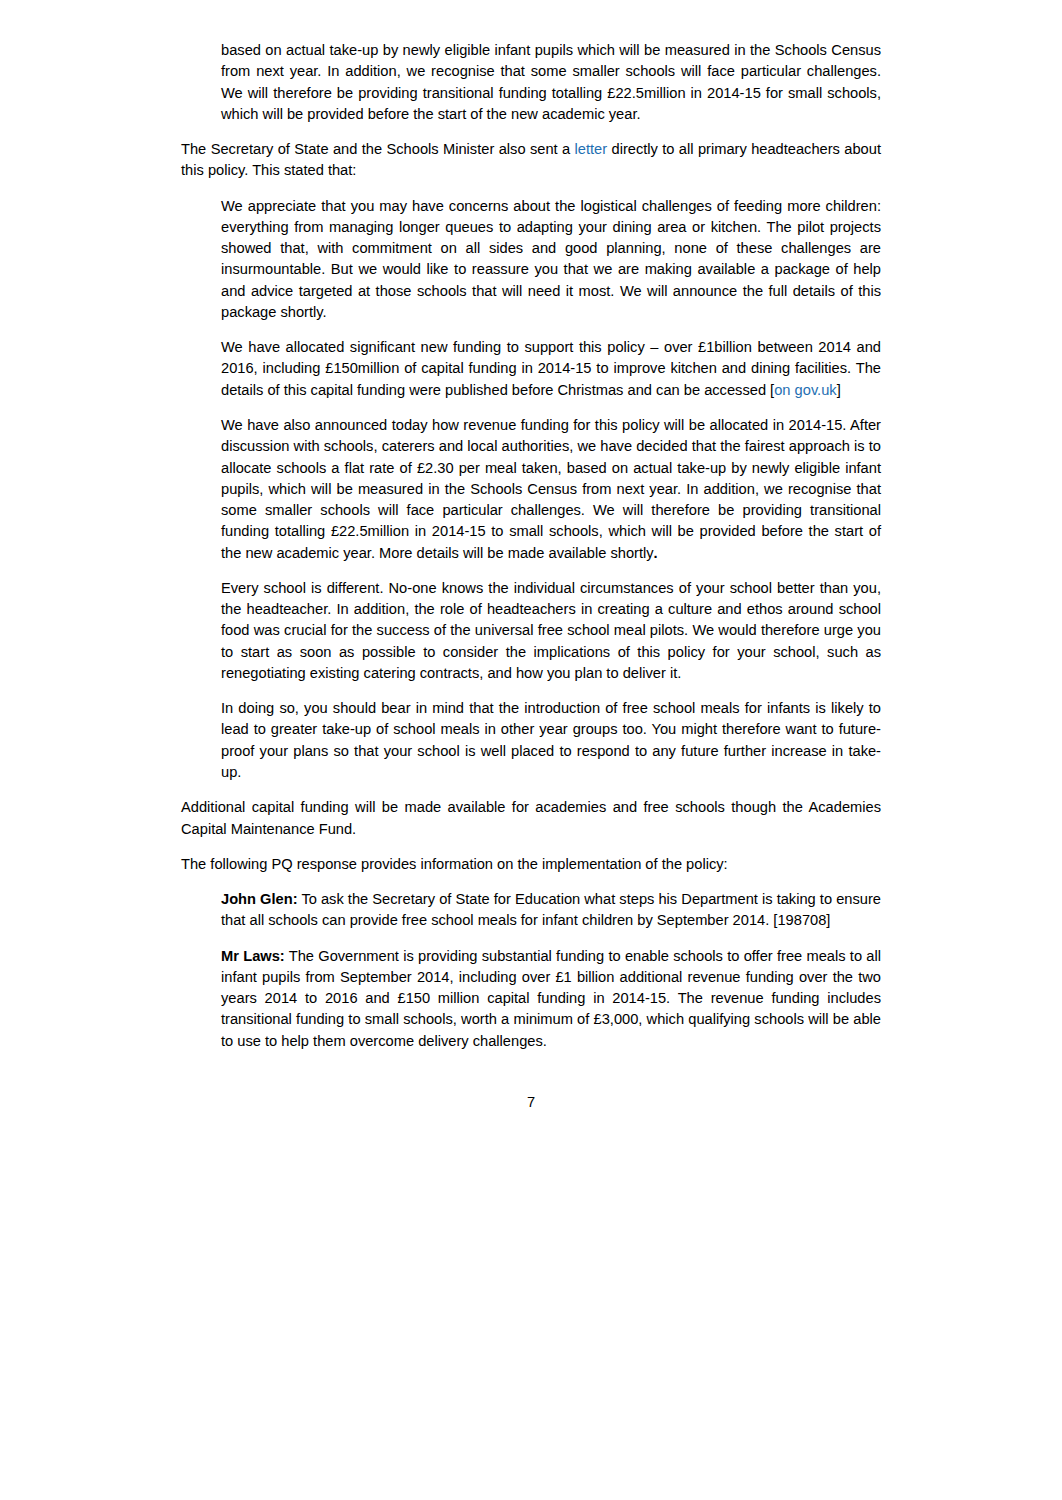based on actual take-up by newly eligible infant pupils which will be measured in the Schools Census from next year. In addition, we recognise that some smaller schools will face particular challenges. We will therefore be providing transitional funding totalling £22.5million in 2014-15 for small schools, which will be provided before the start of the new academic year.
The Secretary of State and the Schools Minister also sent a letter directly to all primary headteachers about this policy. This stated that:
We appreciate that you may have concerns about the logistical challenges of feeding more children: everything from managing longer queues to adapting your dining area or kitchen. The pilot projects showed that, with commitment on all sides and good planning, none of these challenges are insurmountable. But we would like to reassure you that we are making available a package of help and advice targeted at those schools that will need it most. We will announce the full details of this package shortly.
We have allocated significant new funding to support this policy – over £1billion between 2014 and 2016, including £150million of capital funding in 2014-15 to improve kitchen and dining facilities. The details of this capital funding were published before Christmas and can be accessed [on gov.uk]
We have also announced today how revenue funding for this policy will be allocated in 2014-15. After discussion with schools, caterers and local authorities, we have decided that the fairest approach is to allocate schools a flat rate of £2.30 per meal taken, based on actual take-up by newly eligible infant pupils, which will be measured in the Schools Census from next year. In addition, we recognise that some smaller schools will face particular challenges. We will therefore be providing transitional funding totalling £22.5million in 2014-15 to small schools, which will be provided before the start of the new academic year. More details will be made available shortly.
Every school is different. No-one knows the individual circumstances of your school better than you, the headteacher. In addition, the role of headteachers in creating a culture and ethos around school food was crucial for the success of the universal free school meal pilots. We would therefore urge you to start as soon as possible to consider the implications of this policy for your school, such as renegotiating existing catering contracts, and how you plan to deliver it.
In doing so, you should bear in mind that the introduction of free school meals for infants is likely to lead to greater take-up of school meals in other year groups too. You might therefore want to future-proof your plans so that your school is well placed to respond to any future further increase in take-up.
Additional capital funding will be made available for academies and free schools though the Academies Capital Maintenance Fund.
The following PQ response provides information on the implementation of the policy:
John Glen: To ask the Secretary of State for Education what steps his Department is taking to ensure that all schools can provide free school meals for infant children by September 2014. [198708]
Mr Laws: The Government is providing substantial funding to enable schools to offer free meals to all infant pupils from September 2014, including over £1 billion additional revenue funding over the two years 2014 to 2016 and £150 million capital funding in 2014-15. The revenue funding includes transitional funding to small schools, worth a minimum of £3,000, which qualifying schools will be able to use to help them overcome delivery challenges.
7